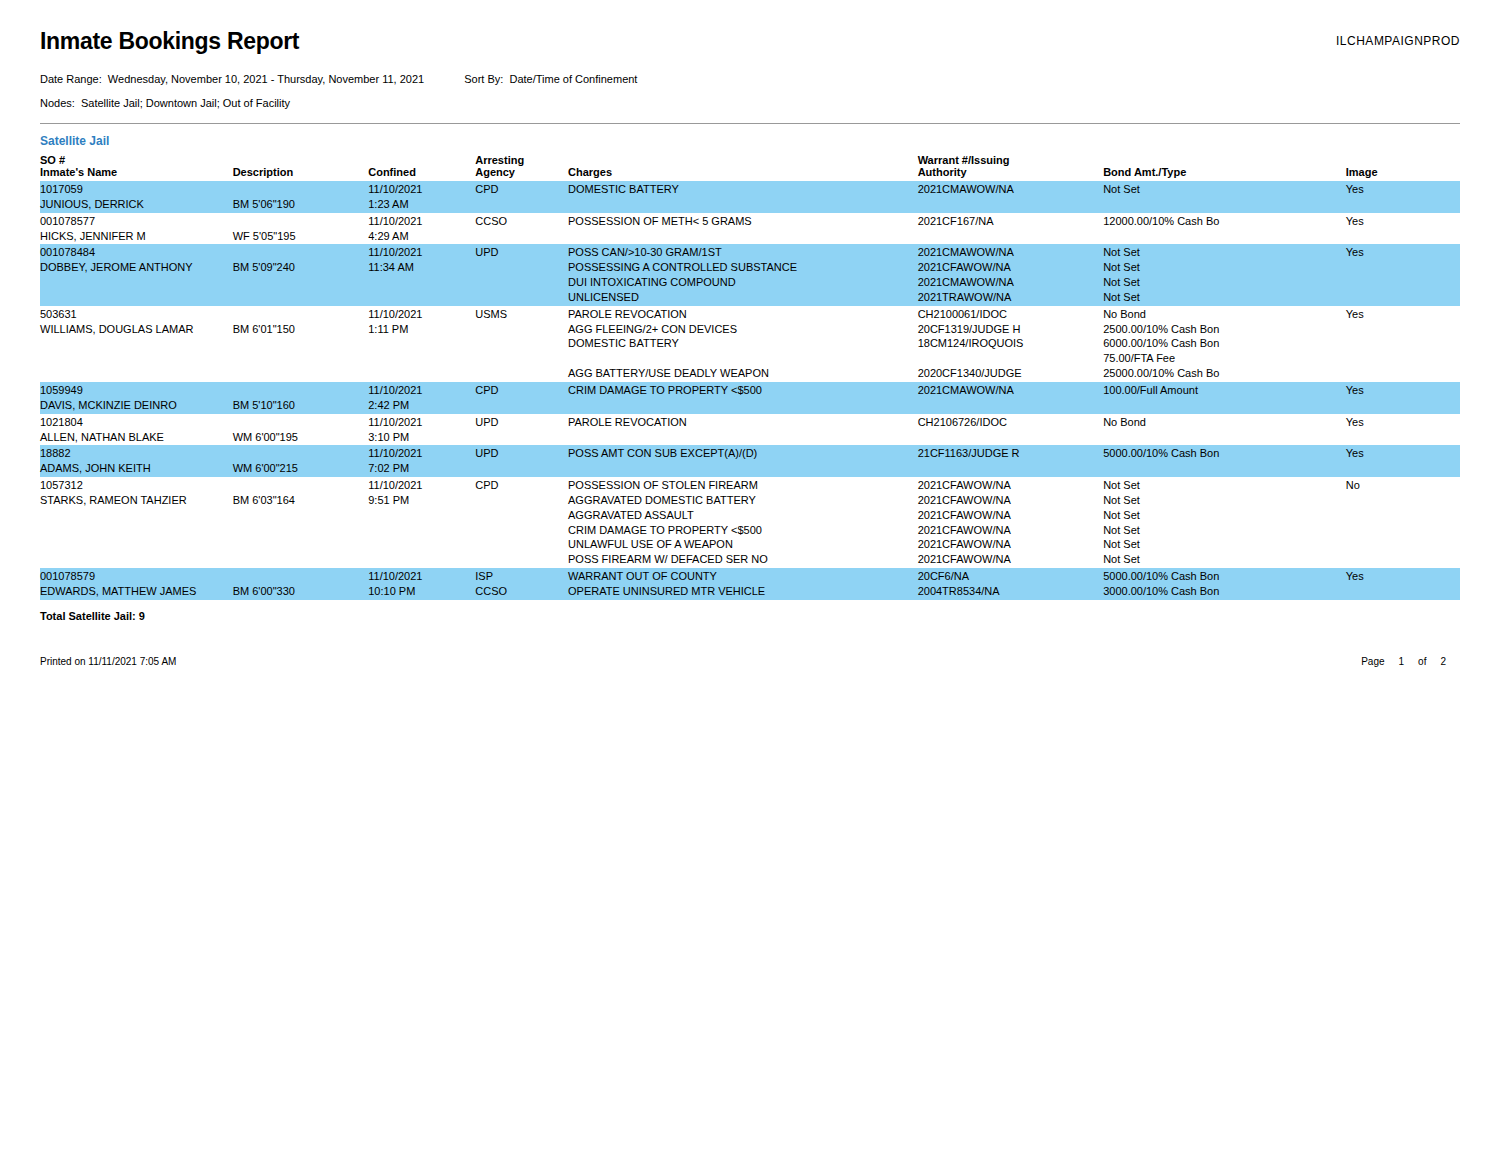ILCHAMPAIGNPROD
Inmate Bookings Report
Date Range: Wednesday, November 10, 2021 - Thursday, November 11, 2021Sort By: Date/Time of Confinement
Nodes: Satellite Jail; Downtown Jail; Out of Facility
Satellite Jail
| SO # Inmate's Name | Description | Confined | Arresting Agency | Charges | Warrant #/Issuing Authority | Bond Amt./Type | Image |
| --- | --- | --- | --- | --- | --- | --- | --- |
| 1017059 JUNIOUS, DERRICK | BM 5'06"190 | 11/10/2021 1:23 AM | CPD | DOMESTIC BATTERY | 2021CMAWOW/NA | Not Set | Yes |
| 001078577 HICKS, JENNIFER M | WF 5'05"195 | 11/10/2021 4:29 AM | CCSO | POSSESSION OF METH< 5 GRAMS | 2021CF167/NA | 12000.00/10% Cash Bo | Yes |
| 001078484 DOBBEY, JEROME ANTHONY | BM 5'09"240 | 11/10/2021 11:34 AM | UPD | POSS CAN/>10-30 GRAM/1ST POSSESSING A CONTROLLED SUBSTANCE DUI INTOXICATING COMPOUND UNLICENSED | 2021CMAWOW/NA 2021CFAWOW/NA 2021CMAWOW/NA 2021TRAWOW/NA | Not Set Not Set Not Set Not Set | Yes |
| 503631 WILLIAMS, DOUGLAS LAMAR | BM 6'01"150 | 11/10/2021 1:11 PM | USMS | PAROLE REVOCATION AGG FLEEING/2+ CON DEVICES DOMESTIC BATTERY AGG BATTERY/USE DEADLY WEAPON | CH2100061/IDOC 20CF1319/JUDGE H 18CM124/IROQUOIS 2020CF1340/JUDGE | No Bond 2500.00/10% Cash Bon 6000.00/10% Cash Bon 75.00/FTA Fee 25000.00/10% Cash Bo | Yes |
| 1059949 DAVIS, MCKINZIE DEINRO | BM 5'10"160 | 11/10/2021 2:42 PM | CPD | CRIM DAMAGE TO PROPERTY <$500 | 2021CMAWOW/NA | 100.00/Full Amount | Yes |
| 1021804 ALLEN, NATHAN BLAKE | WM 6'00"195 | 11/10/2021 3:10 PM | UPD | PAROLE REVOCATION | CH2106726/IDOC | No Bond | Yes |
| 18882 ADAMS, JOHN KEITH | WM 6'00"215 | 11/10/2021 7:02 PM | UPD | POSS AMT CON SUB EXCEPT(A)/(D) | 21CF1163/JUDGE R | 5000.00/10% Cash Bon | Yes |
| 1057312 STARKS, RAMEON TAHZIER | BM 6'03"164 | 11/10/2021 9:51 PM | CPD | POSSESSION OF STOLEN FIREARM AGGRAVATED DOMESTIC BATTERY AGGRAVATED ASSAULT CRIM DAMAGE TO PROPERTY <$500 UNLAWFUL USE OF A WEAPON POSS FIREARM W/ DEFACED SER NO | 2021CFAWOW/NA 2021CFAWOW/NA 2021CFAWOW/NA 2021CFAWOW/NA 2021CFAWOW/NA 2021CFAWOW/NA | Not Set Not Set Not Set Not Set Not Set Not Set | No |
| 001078579 EDWARDS, MATTHEW JAMES | BM 6'00"330 | 11/10/2021 10:10 PM | ISP CCSO | WARRANT OUT OF COUNTY OPERATE UNINSURED MTR VEHICLE | 20CF6/NA 2004TR8534/NA | 5000.00/10% Cash Bon 3000.00/10% Cash Bon | Yes |
Total Satellite Jail: 9
Printed on 11/11/2021 7:05 AM
Page1of2